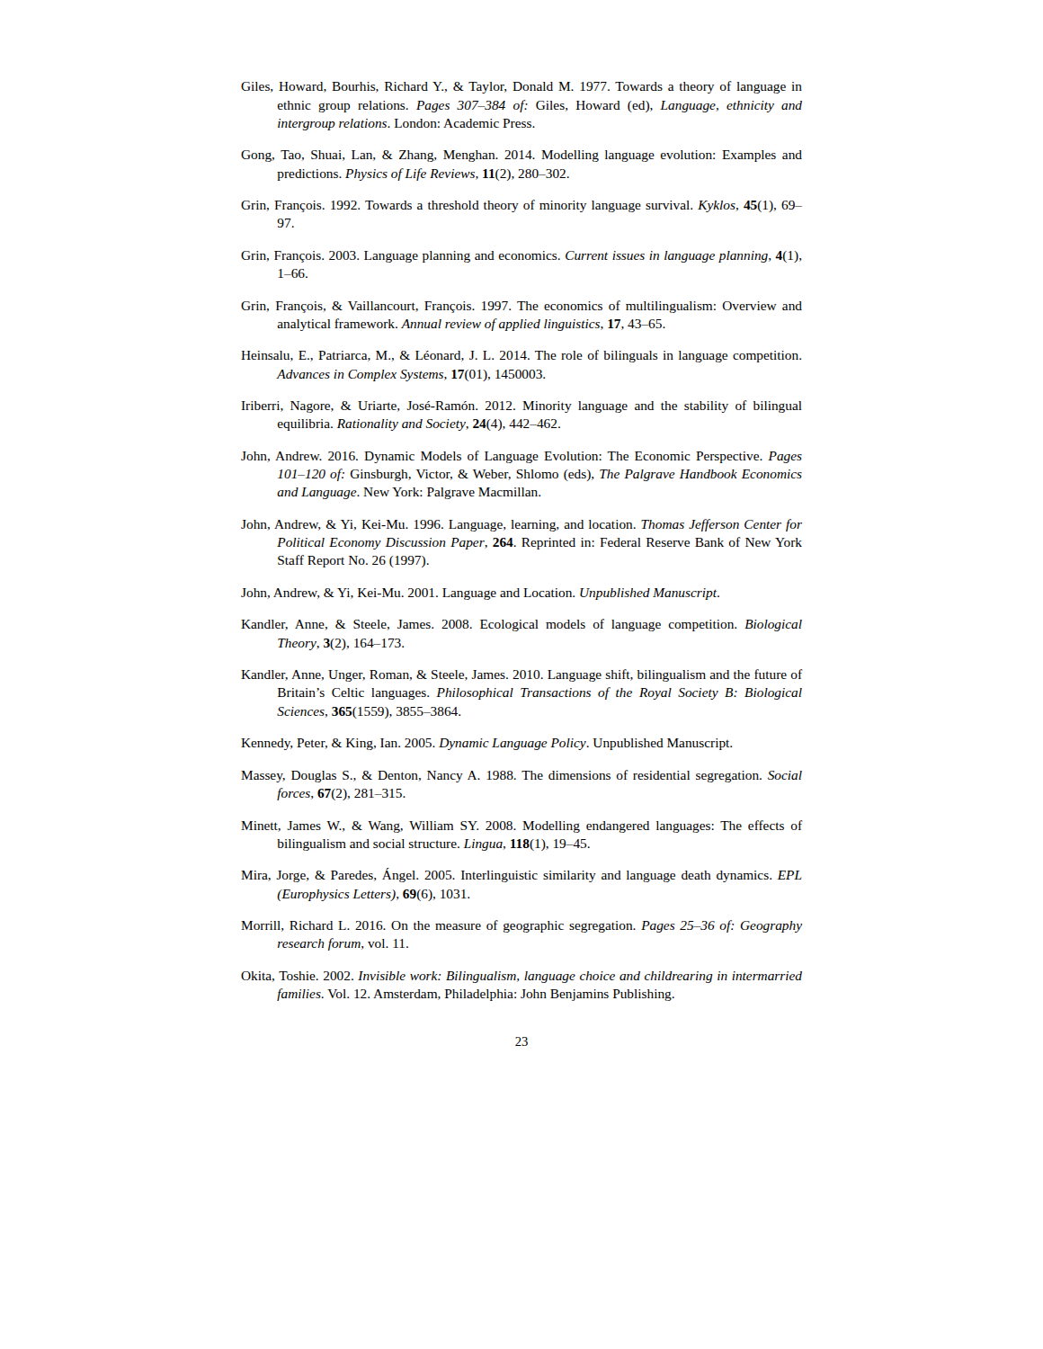Giles, Howard, Bourhis, Richard Y., & Taylor, Donald M. 1977. Towards a theory of language in ethnic group relations. Pages 307–384 of: Giles, Howard (ed), Language, ethnicity and intergroup relations. London: Academic Press.
Gong, Tao, Shuai, Lan, & Zhang, Menghan. 2014. Modelling language evolution: Examples and predictions. Physics of Life Reviews, 11(2), 280–302.
Grin, François. 1992. Towards a threshold theory of minority language survival. Kyklos, 45(1), 69–97.
Grin, François. 2003. Language planning and economics. Current issues in language planning, 4(1), 1–66.
Grin, François, & Vaillancourt, François. 1997. The economics of multilingualism: Overview and analytical framework. Annual review of applied linguistics, 17, 43–65.
Heinsalu, E., Patriarca, M., & Léonard, J. L. 2014. The role of bilinguals in language competition. Advances in Complex Systems, 17(01), 1450003.
Iriberri, Nagore, & Uriarte, José-Ramón. 2012. Minority language and the stability of bilingual equilibria. Rationality and Society, 24(4), 442–462.
John, Andrew. 2016. Dynamic Models of Language Evolution: The Economic Perspective. Pages 101–120 of: Ginsburgh, Victor, & Weber, Shlomo (eds), The Palgrave Handbook Economics and Language. New York: Palgrave Macmillan.
John, Andrew, & Yi, Kei-Mu. 1996. Language, learning, and location. Thomas Jefferson Center for Political Economy Discussion Paper, 264. Reprinted in: Federal Reserve Bank of New York Staff Report No. 26 (1997).
John, Andrew, & Yi, Kei-Mu. 2001. Language and Location. Unpublished Manuscript.
Kandler, Anne, & Steele, James. 2008. Ecological models of language competition. Biological Theory, 3(2), 164–173.
Kandler, Anne, Unger, Roman, & Steele, James. 2010. Language shift, bilingualism and the future of Britain’s Celtic languages. Philosophical Transactions of the Royal Society B: Biological Sciences, 365(1559), 3855–3864.
Kennedy, Peter, & King, Ian. 2005. Dynamic Language Policy. Unpublished Manuscript.
Massey, Douglas S., & Denton, Nancy A. 1988. The dimensions of residential segregation. Social forces, 67(2), 281–315.
Minett, James W., & Wang, William SY. 2008. Modelling endangered languages: The effects of bilingualism and social structure. Lingua, 118(1), 19–45.
Mira, Jorge, & Paredes, Ángel. 2005. Interlinguistic similarity and language death dynamics. EPL (Europhysics Letters), 69(6), 1031.
Morrill, Richard L. 2016. On the measure of geographic segregation. Pages 25–36 of: Geography research forum, vol. 11.
Okita, Toshie. 2002. Invisible work: Bilingualism, language choice and childrearing in intermarried families. Vol. 12. Amsterdam, Philadelphia: John Benjamins Publishing.
23